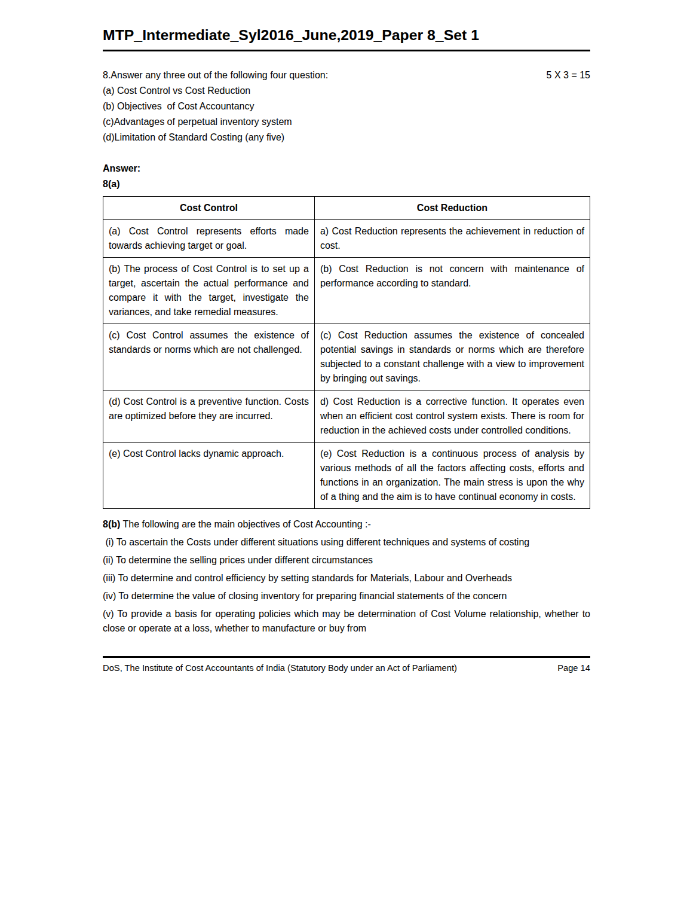MTP_Intermediate_Syl2016_June,2019_Paper 8_Set 1
8.Answer any three out of the following four question: 5 X 3 = 15
(a) Cost Control vs Cost Reduction
(b) Objectives of Cost Accountancy
(c)Advantages of perpetual inventory system
(d)Limitation of Standard Costing (any five)
Answer:
8(a)
| Cost Control | Cost Reduction |
| --- | --- |
| (a) Cost Control represents efforts made towards achieving target or goal. | a) Cost Reduction represents the achievement in reduction of cost. |
| (b) The process of Cost Control is to set up a target, ascertain the actual performance and compare it with the target, investigate the variances, and take remedial measures. | (b) Cost Reduction is not concern with maintenance of performance according to standard. |
| (c) Cost Control assumes the existence of standards or norms which are not challenged. | (c) Cost Reduction assumes the existence of concealed potential savings in standards or norms which are therefore subjected to a constant challenge with a view to improvement by bringing out savings. |
| (d) Cost Control is a preventive function. Costs are optimized before they are incurred. | d) Cost Reduction is a corrective function. It operates even when an efficient cost control system exists. There is room for reduction in the achieved costs under controlled conditions. |
| (e) Cost Control lacks dynamic approach. | (e) Cost Reduction is a continuous process of analysis by various methods of all the factors affecting costs, efforts and functions in an organization. The main stress is upon the why of a thing and the aim is to have continual economy in costs. |
8(b) The following are the main objectives of Cost Accounting :-
(i) To ascertain the Costs under different situations using different techniques and systems of costing
(ii) To determine the selling prices under different circumstances
(iii) To determine and control efficiency by setting standards for Materials, Labour and Overheads
(iv) To determine the value of closing inventory for preparing financial statements of the concern
(v) To provide a basis for operating policies which may be determination of Cost Volume relationship, whether to close or operate at a loss, whether to manufacture or buy from
DoS, The Institute of Cost Accountants of India (Statutory Body under an Act of Parliament) Page 14